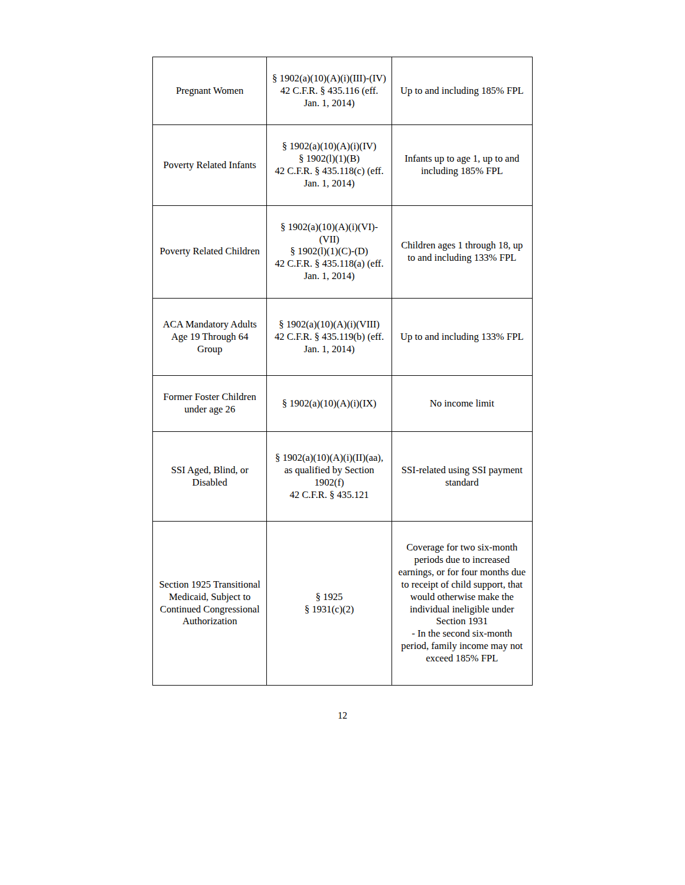| Pregnant Women | § 1902(a)(10)(A)(i)(III)-(IV) 42 C.F.R. § 435.116 (eff. Jan. 1, 2014) | Up to and including 185% FPL |
| Poverty Related Infants | § 1902(a)(10)(A)(i)(IV) § 1902(l)(1)(B) 42 C.F.R. § 435.118(c) (eff. Jan. 1, 2014) | Infants up to age 1, up to and including 185% FPL |
| Poverty Related Children | § 1902(a)(10)(A)(i)(VI)-(VII) § 1902(l)(1)(C)-(D) 42 C.F.R. § 435.118(a) (eff. Jan. 1, 2014) | Children ages 1 through 18, up to and including 133% FPL |
| ACA Mandatory Adults Age 19 Through 64 Group | § 1902(a)(10)(A)(i)(VIII) 42 C.F.R. § 435.119(b) (eff. Jan. 1, 2014) | Up to and including 133% FPL |
| Former Foster Children under age 26 | § 1902(a)(10)(A)(i)(IX) | No income limit |
| SSI Aged, Blind, or Disabled | § 1902(a)(10)(A)(i)(II)(aa), as qualified by Section 1902(f) 42 C.F.R. § 435.121 | SSI-related using SSI payment standard |
| Section 1925 Transitional Medicaid, Subject to Continued Congressional Authorization | § 1925 § 1931(c)(2) | Coverage for two six-month periods due to increased earnings, or for four months due to receipt of child support, that would otherwise make the individual ineligible under Section 1931 - In the second six-month period, family income may not exceed 185% FPL |
12